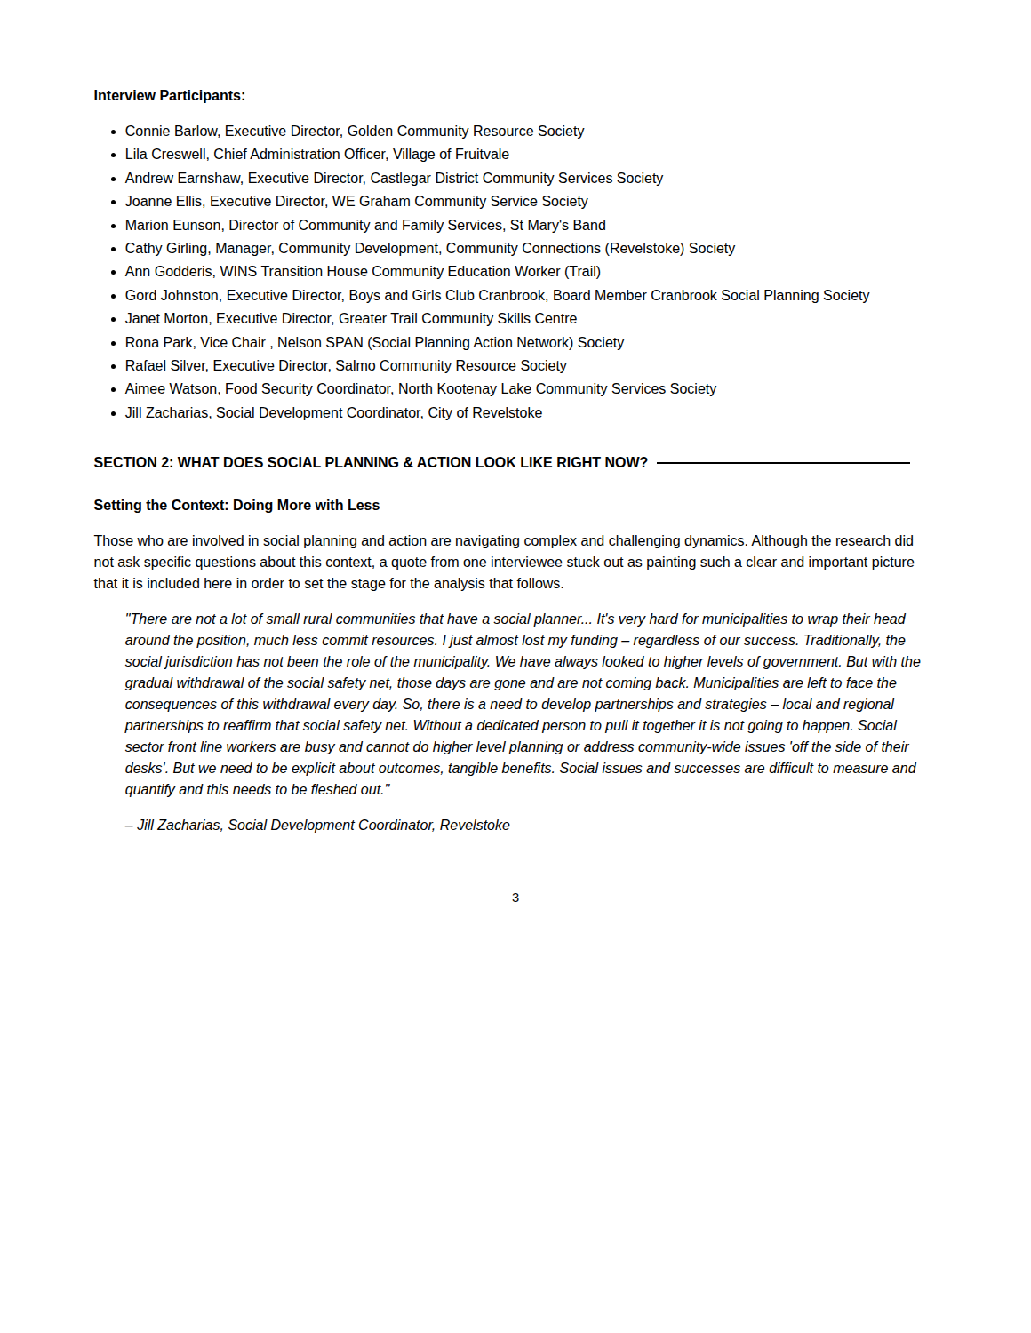Interview Participants:
Connie Barlow, Executive Director, Golden Community Resource Society
Lila Creswell, Chief Administration Officer, Village of Fruitvale
Andrew Earnshaw, Executive Director, Castlegar District Community Services Society
Joanne Ellis, Executive Director, WE Graham Community Service Society
Marion Eunson, Director of Community and Family Services, St Mary's Band
Cathy Girling, Manager, Community Development, Community Connections (Revelstoke) Society
Ann Godderis, WINS Transition House Community Education Worker (Trail)
Gord Johnston, Executive Director, Boys and Girls Club Cranbrook, Board Member Cranbrook Social Planning Society
Janet Morton, Executive Director, Greater Trail Community Skills Centre
Rona Park, Vice Chair , Nelson SPAN (Social Planning Action Network) Society
Rafael Silver, Executive Director, Salmo Community Resource Society
Aimee Watson, Food Security Coordinator, North Kootenay Lake Community Services Society
Jill Zacharias, Social Development Coordinator, City of Revelstoke
SECTION 2: WHAT DOES SOCIAL PLANNING & ACTION LOOK LIKE RIGHT NOW?
Setting the Context: Doing More with Less
Those who are involved in social planning and action are navigating complex and challenging dynamics. Although the research did not ask specific questions about this context, a quote from one interviewee stuck out as painting such a clear and important picture that it is included here in order to set the stage for the analysis that follows.
"There are not a lot of small rural communities that have a social planner... It's very hard for municipalities to wrap their head around the position, much less commit resources. I just almost lost my funding – regardless of our success. Traditionally, the social jurisdiction has not been the role of the municipality. We have always looked to higher levels of government. But with the gradual withdrawal of the social safety net, those days are gone and are not coming back. Municipalities are left to face the consequences of this withdrawal every day. So, there is a need to develop partnerships and strategies – local and regional partnerships to reaffirm that social safety net. Without a dedicated person to pull it together it is not going to happen. Social sector front line workers are busy and cannot do higher level planning or address community-wide issues 'off the side of their desks'. But we need to be explicit about outcomes, tangible benefits. Social issues and successes are difficult to measure and quantify and this needs to be fleshed out."
– Jill Zacharias, Social Development Coordinator, Revelstoke
3